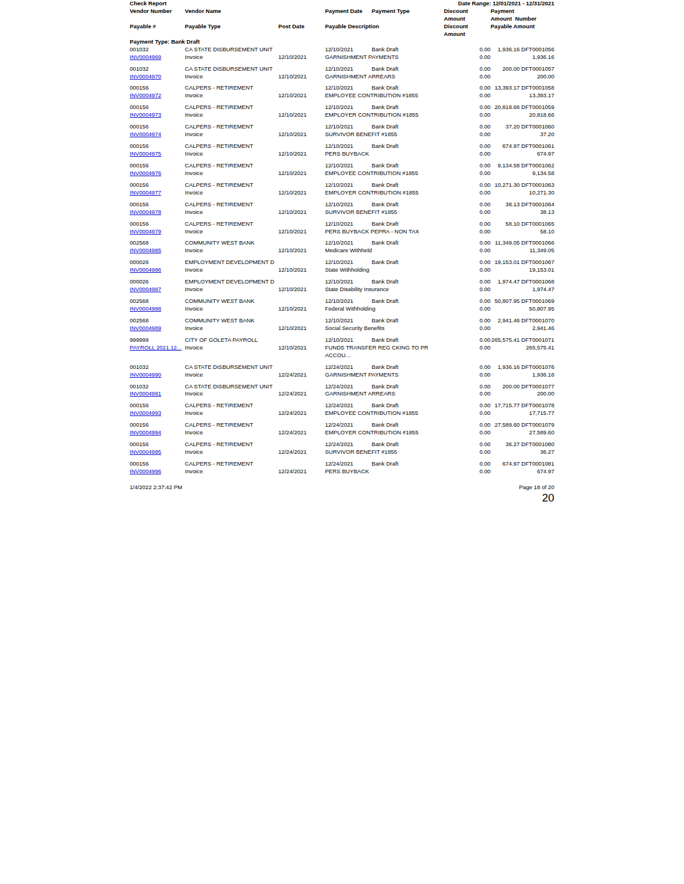Check Report Date Range: 12/01/2021 - 12/31/2021
| Vendor Number | Vendor Name | | Payment Date | Payment Type | Discount Amount | Payment Amount Number |
| Payable # | Payable Type | Post Date | Payable Description | Discount Amount | Payable Amount |
| Payment Type: Bank Draft |
| 001032 | CA STATE DISBURSEMENT UNIT | 12/10/2021 | Bank Draft | 0.00 | 1,936.16 DFT0001056 |
| INV0004969 | Invoice | 12/10/2021 | GARNISHMENT PAYMENTS | 0.00 | 1,936.16 |
| 001032 | CA STATE DISBURSEMENT UNIT | 12/10/2021 | Bank Draft | 0.00 | 200.00 DFT0001057 |
| INV0004970 | Invoice | 12/10/2021 | GARNISHMENT ARREARS | 0.00 | 200.00 |
| 000156 | CALPERS - RETIREMENT | 12/10/2021 | Bank Draft | 0.00 | 13,393.17 DFT0001058 |
| INV0004972 | Invoice | 12/10/2021 | EMPLOYEE CONTRIBUTION #1855 | 0.00 | 13,393.17 |
| 000156 | CALPERS - RETIREMENT | 12/10/2021 | Bank Draft | 0.00 | 20,818.66 DFT0001059 |
| INV0004973 | Invoice | 12/10/2021 | EMPLOYER CONTRIBUTION #1855 | 0.00 | 20,818.66 |
| 000156 | CALPERS - RETIREMENT | 12/10/2021 | Bank Draft | 0.00 | 37.20 DFT0001060 |
| INV0004974 | Invoice | 12/10/2021 | SURVIVOR BENEFIT #1855 | 0.00 | 37.20 |
| 000156 | CALPERS - RETIREMENT | 12/10/2021 | Bank Draft | 0.00 | 674.97 DFT0001061 |
| INV0004975 | Invoice | 12/10/2021 | PERS BUYBACK | 0.00 | 674.97 |
| 000156 | CALPERS - RETIREMENT | 12/10/2021 | Bank Draft | 0.00 | 9,134.58 DFT0001062 |
| INV0004976 | Invoice | 12/10/2021 | EMPLOYEE CONTRIBUTION #1855 | 0.00 | 9,134.58 |
| 000156 | CALPERS - RETIREMENT | 12/10/2021 | Bank Draft | 0.00 | 10,271.30 DFT0001063 |
| INV0004977 | Invoice | 12/10/2021 | EMPLOYER CONTRIBUTION #1855 | 0.00 | 10,271.30 |
| 000156 | CALPERS - RETIREMENT | 12/10/2021 | Bank Draft | 0.00 | 38.13 DFT0001064 |
| INV0004978 | Invoice | 12/10/2021 | SURVIVOR BENEFIT #1855 | 0.00 | 38.13 |
| 000156 | CALPERS - RETIREMENT | 12/10/2021 | Bank Draft | 0.00 | 58.10 DFT0001065 |
| INV0004979 | Invoice | 12/10/2021 | PERS BUYBACK PEPRA - NON TAX | 0.00 | 58.10 |
| 002568 | COMMUNITY WEST BANK | 12/10/2021 | Bank Draft | 0.00 | 11,349.05 DFT0001066 |
| INV0004985 | Invoice | 12/10/2021 | Medicare Withheld | 0.00 | 11,349.05 |
| 000026 | EMPLOYMENT DEVELOPMENT D | 12/10/2021 | Bank Draft | 0.00 | 19,153.01 DFT0001067 |
| INV0004986 | Invoice | 12/10/2021 | State Withholding | 0.00 | 19,153.01 |
| 000026 | EMPLOYMENT DEVELOPMENT D | 12/10/2021 | Bank Draft | 0.00 | 1,974.47 DFT0001068 |
| INV0004987 | Invoice | 12/10/2021 | State Disability Insurance | 0.00 | 1,974.47 |
| 002568 | COMMUNITY WEST BANK | 12/10/2021 | Bank Draft | 0.00 | 50,807.95 DFT0001069 |
| INV0004988 | Invoice | 12/10/2021 | Federal Withholding | 0.00 | 50,807.95 |
| 002568 | COMMUNITY WEST BANK | 12/10/2021 | Bank Draft | 0.00 | 2,941.46 DFT0001070 |
| INV0004989 | Invoice | 12/10/2021 | Social Security Benefits | 0.00 | 2,941.46 |
| 999999 | CITY OF GOLETA PAYROLL | 12/10/2021 | Bank Draft | 0.00 | 265,575.41 DFT0001071 |
| PAYROLL 2021.12... | Invoice | 12/10/2021 | FUNDS TRANSFER REG CKING TO PR ACCOU… | 0.00 | 265,575.41 |
| 001032 | CA STATE DISBURSEMENT UNIT | 12/24/2021 | Bank Draft | 0.00 | 1,936.16 DFT0001076 |
| INV0004990 | Invoice | 12/24/2021 | GARNISHMENT PAYMENTS | 0.00 | 1,936.16 |
| 001032 | CA STATE DISBURSEMENT UNIT | 12/24/2021 | Bank Draft | 0.00 | 200.00 DFT0001077 |
| INV0004991 | Invoice | 12/24/2021 | GARNISHMENT ARREARS | 0.00 | 200.00 |
| 000156 | CALPERS - RETIREMENT | 12/24/2021 | Bank Draft | 0.00 | 17,715.77 DFT0001078 |
| INV0004993 | Invoice | 12/24/2021 | EMPLOYEE CONTRIBUTION #1855 | 0.00 | 17,715.77 |
| 000156 | CALPERS - RETIREMENT | 12/24/2021 | Bank Draft | 0.00 | 27,589.60 DFT0001079 |
| INV0004994 | Invoice | 12/24/2021 | EMPLOYER CONTRIBUTION #1855 | 0.00 | 27,589.60 |
| 000156 | CALPERS - RETIREMENT | 12/24/2021 | Bank Draft | 0.00 | 36.27 DFT0001080 |
| INV0004995 | Invoice | 12/24/2021 | SURVIVOR BENEFIT #1855 | 0.00 | 36.27 |
| 000156 | CALPERS - RETIREMENT | 12/24/2021 | Bank Draft | 0.00 | 674.97 DFT0001081 |
| INV0004996 | Invoice | 12/24/2021 | PERS BUYBACK | 0.00 | 674.97 |
1/4/2022 2:37:42 PM Page 18 of 20
20